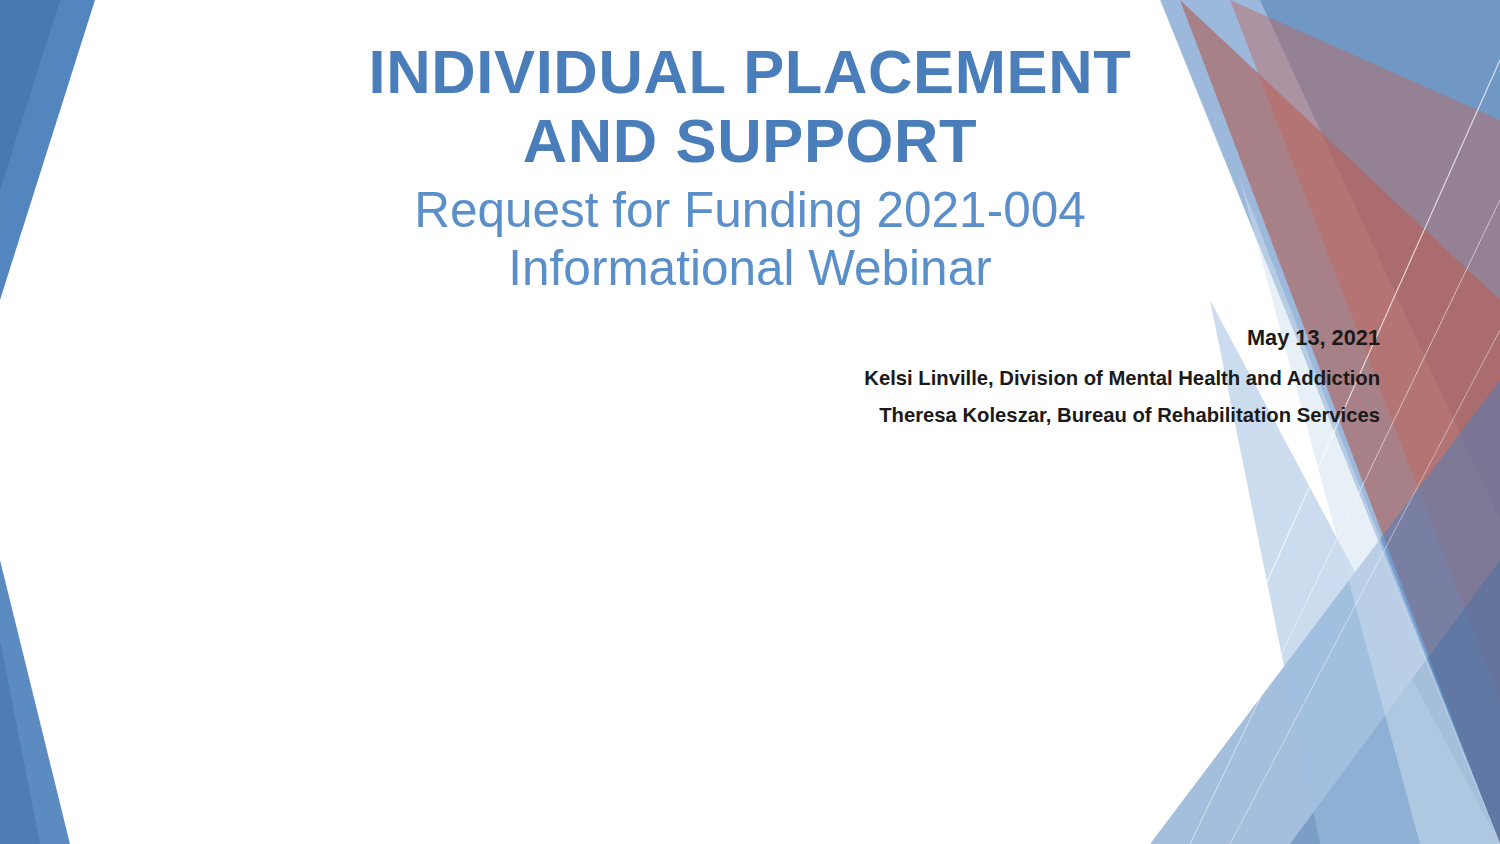INDIVIDUAL PLACEMENT
AND SUPPORT
Request for Funding 2021-004 Informational Webinar
May 13, 2021
Kelsi Linville, Division of Mental Health and Addiction
Theresa Koleszar, Bureau of Rehabilitation Services